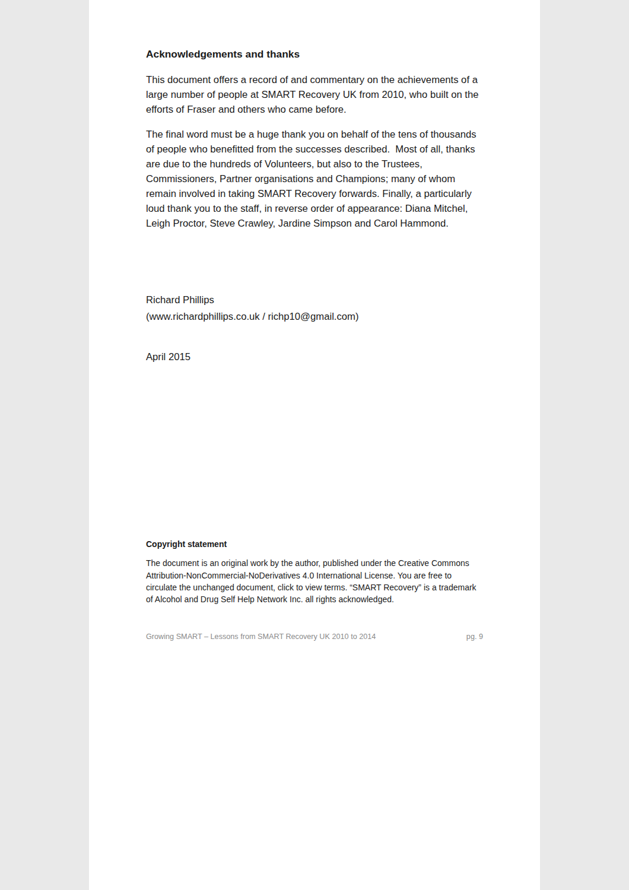Acknowledgements and thanks
This document offers a record of and commentary on the achievements of a large number of people at SMART Recovery UK from 2010, who built on the efforts of Fraser and others who came before.
The final word must be a huge thank you on behalf of the tens of thousands of people who benefitted from the successes described. Most of all, thanks are due to the hundreds of Volunteers, but also to the Trustees, Commissioners, Partner organisations and Champions; many of whom remain involved in taking SMART Recovery forwards. Finally, a particularly loud thank you to the staff, in reverse order of appearance: Diana Mitchel, Leigh Proctor, Steve Crawley, Jardine Simpson and Carol Hammond.
Richard Phillips
(www.richardphillips.co.uk / richp10@gmail.com)
April 2015
Copyright statement
The document is an original work by the author, published under the Creative Commons Attribution-NonCommercial-NoDerivatives 4.0 International License. You are free to circulate the unchanged document, click to view terms. “SMART Recovery” is a trademark of Alcohol and Drug Self Help Network Inc. all rights acknowledged.
Growing SMART – Lessons from SMART Recovery UK 2010 to 2014 pg. 9